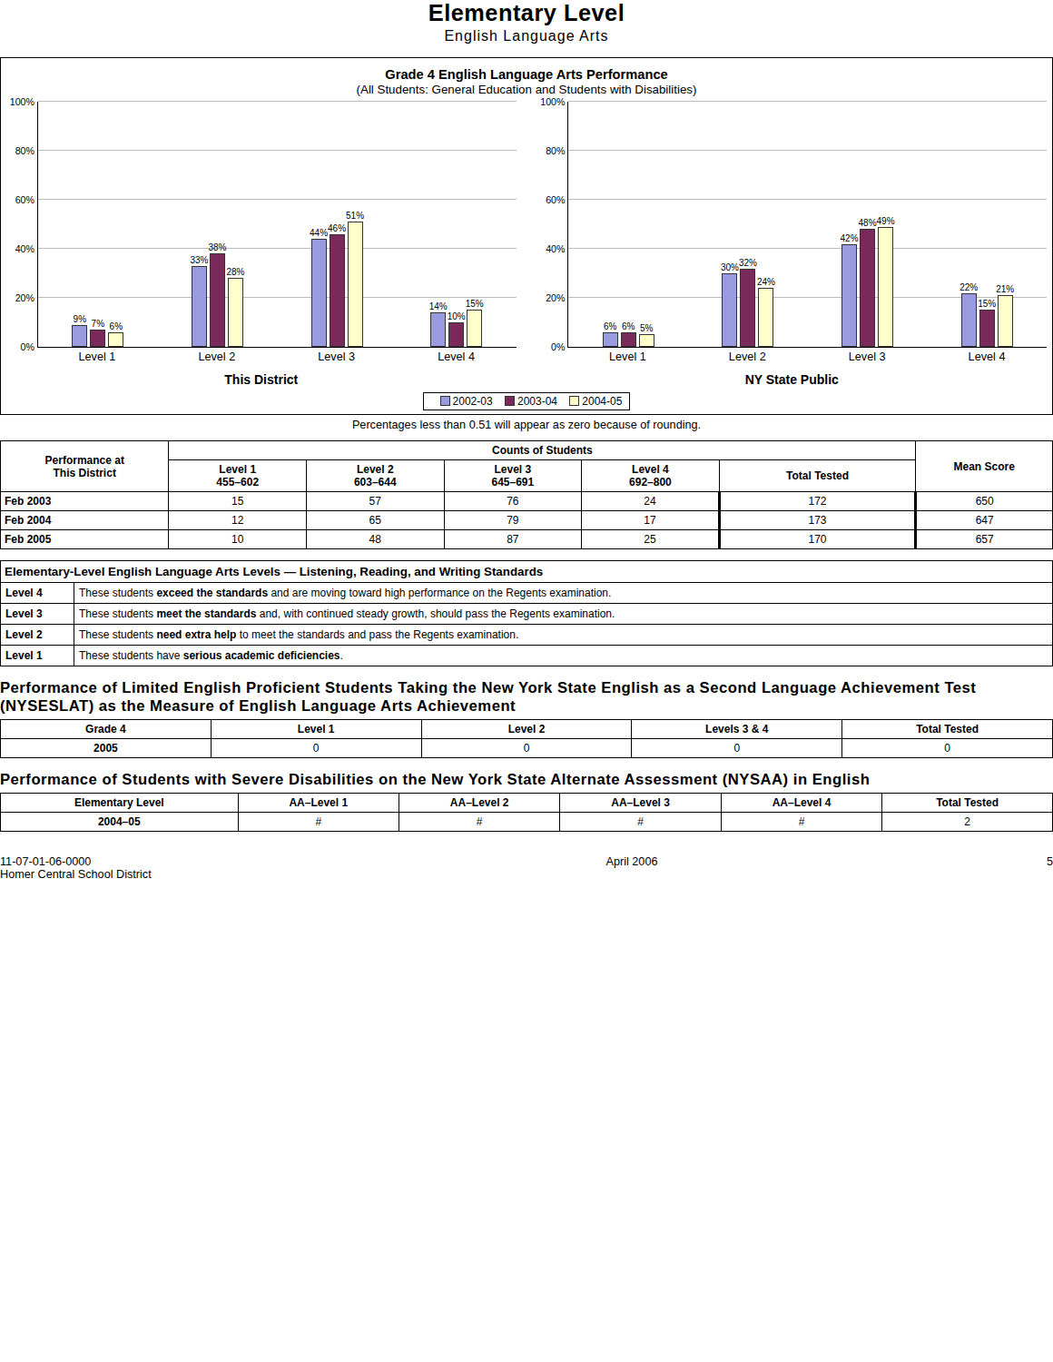Elementary Level
English Language Arts
Grade 4 English Language Arts Performance
(All Students: General Education and Students with Disabilities)
0%
20%
40%
60%
80%
100%
9%
7%
6%
33%
38%
28%
44%
46%
51%
14%
10%
15%
Level 1
Level 2
Level 3
Level 4
This District
0%
20%
40%
60%
80%
100%
6%
6%
5%
30%
32%
24%
42%
48%
49%
22%
15%
21%
Level 1
Level 2
Level 3
Level 4
NY State Public
2002-03 2003-04 2004-05
Percentages less than 0.51 will appear as zero because of rounding.
| Performance at This District | Counts of Students | Mean Score |
| --- | --- | --- |
| Level 1 455–602 | Level 2 603–644 | Level 3 645–691 | Level 4 692–800 | Total Tested |
| Feb 2003 | 15 | 57 | 76 | 24 | 172 | 650 |
| Feb 2004 | 12 | 65 | 79 | 17 | 173 | 647 |
| Feb 2005 | 10 | 48 | 87 | 25 | 170 | 657 |
| Elementary-Level English Language Arts Levels — Listening, Reading, and Writing Standards |
| --- |
| Level 4 | These students exceed the standards and are moving toward high performance on the Regents examination. |
| Level 3 | These students meet the standards and, with continued steady growth, should pass the Regents examination. |
| Level 2 | These students need extra help to meet the standards and pass the Regents examination. |
| Level 1 | These students have serious academic deficiencies . |
Performance of Limited English Proficient Students Taking the New York State English as a Second Language Achievement Test (NYSESLAT) as the Measure of English Language Arts Achievement
| Grade 4 | Level 1 | Level 2 | Levels 3 & 4 | Total Tested |
| --- | --- | --- | --- | --- |
| 2005 | 0 | 0 | 0 | 0 |
Performance of Students with Severe Disabilities on the New York State Alternate Assessment (NYSAA) in English
| Elementary Level | AA–Level 1 | AA–Level 2 | AA–Level 3 | AA–Level 4 | Total Tested |
| --- | --- | --- | --- | --- | --- |
| 2004–05 | # | # | # | # | 2 |
11-07-01-06-0000
Homer Central School District
April 2006
5